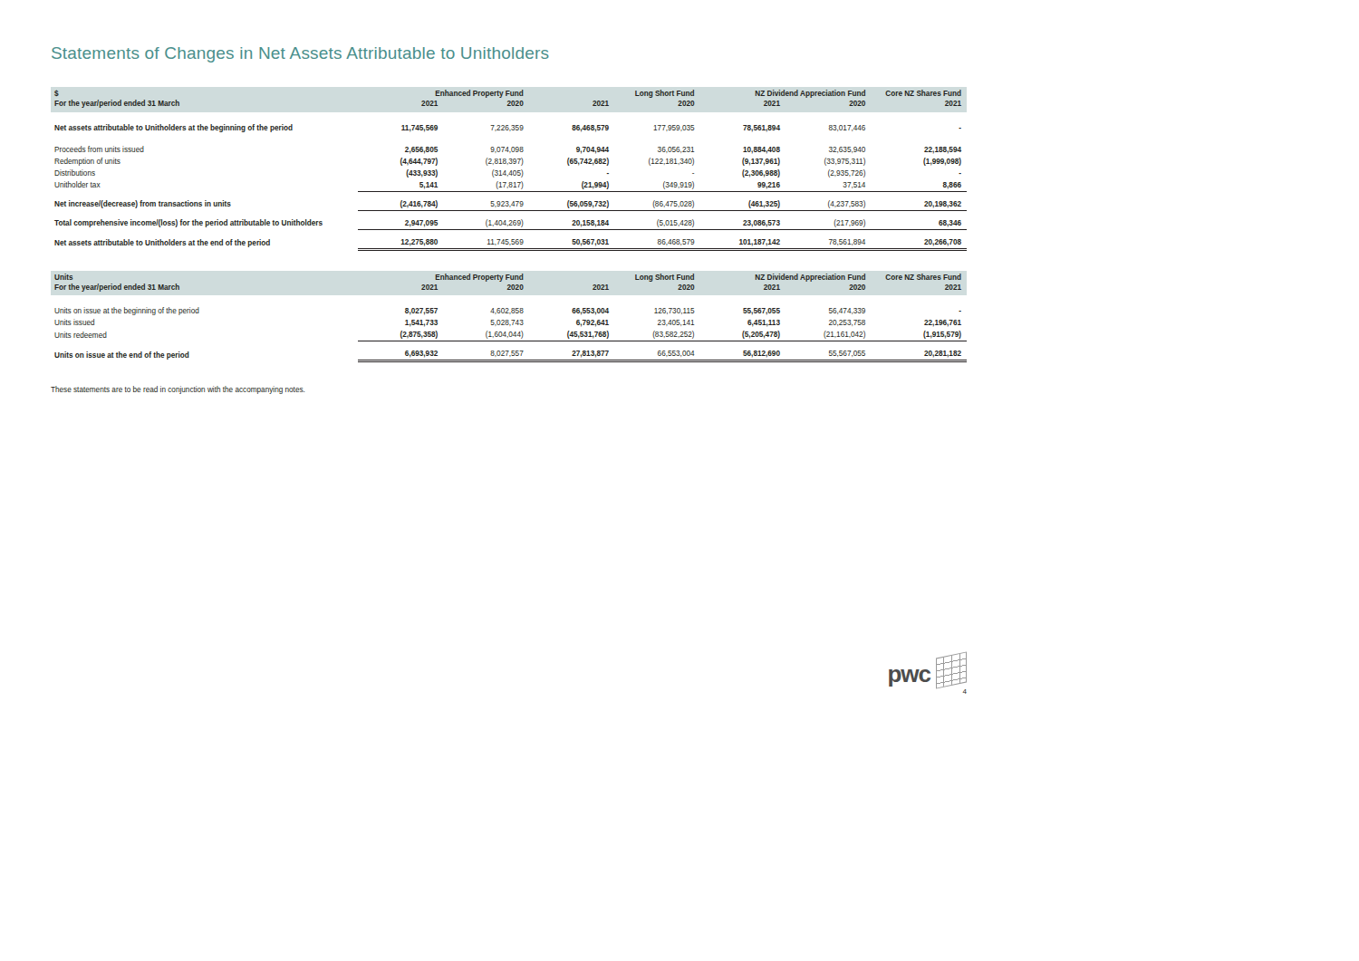Statements of Changes in Net Assets Attributable to Unitholders
| $ | Enhanced Property Fund | Long Short Fund | NZ Dividend Appreciation Fund | Core NZ Shares Fund |
| --- | --- | --- | --- | --- |
| For the year/period ended 31 March | 2021 | 2020 | 2021 | 2020 | 2021 | 2020 | 2021 |
| Net assets attributable to Unitholders at the beginning of the period | 11,745,569 | 7,226,359 | 86,468,579 | 177,959,035 | 78,561,894 | 83,017,446 | - |
| Proceeds from units issued | 2,656,805 | 9,074,098 | 9,704,944 | 36,056,231 | 10,884,408 | 32,635,940 | 22,188,594 |
| Redemption of units | (4,644,797) | (2,818,397) | (65,742,682) | (122,181,340) | (9,137,961) | (33,975,311) | (1,999,098) |
| Distributions | (433,933) | (314,405) | - | - | (2,306,988) | (2,935,726) | - |
| Unitholder tax | 5,141 | (17,817) | (21,994) | (349,919) | 99,216 | 37,514 | 8,866 |
| Net increase/(decrease) from transactions in units | (2,416,784) | 5,923,479 | (56,059,732) | (86,475,028) | (461,325) | (4,237,583) | 20,198,362 |
| Total comprehensive income/(loss) for the period attributable to Unitholders | 2,947,095 | (1,404,269) | 20,158,184 | (5,015,428) | 23,086,573 | (217,969) | 68,346 |
| Net assets attributable to Unitholders at the end of the period | 12,275,880 | 11,745,569 | 50,567,031 | 86,468,579 | 101,187,142 | 78,561,894 | 20,266,708 |
| Units | Enhanced Property Fund | Long Short Fund | NZ Dividend Appreciation Fund | Core NZ Shares Fund |
| --- | --- | --- | --- | --- |
| For the year/period ended 31 March | 2021 | 2020 | 2021 | 2020 | 2021 | 2020 | 2021 |
| Units on issue at the beginning of the period | 8,027,557 | 4,602,858 | 66,553,004 | 126,730,115 | 55,567,055 | 56,474,339 | - |
| Units issued | 1,541,733 | 5,028,743 | 6,792,641 | 23,405,141 | 6,451,113 | 20,253,758 | 22,196,761 |
| Units redeemed | (2,875,358) | (1,604,044) | (45,531,768) | (83,582,252) | (5,205,478) | (21,161,042) | (1,915,579) |
| Units on issue at the end of the period | 6,693,932 | 8,027,557 | 27,813,877 | 66,553,004 | 56,812,690 | 55,567,055 | 20,281,182 |
These statements are to be read in conjunction with the accompanying notes.
pwc
4